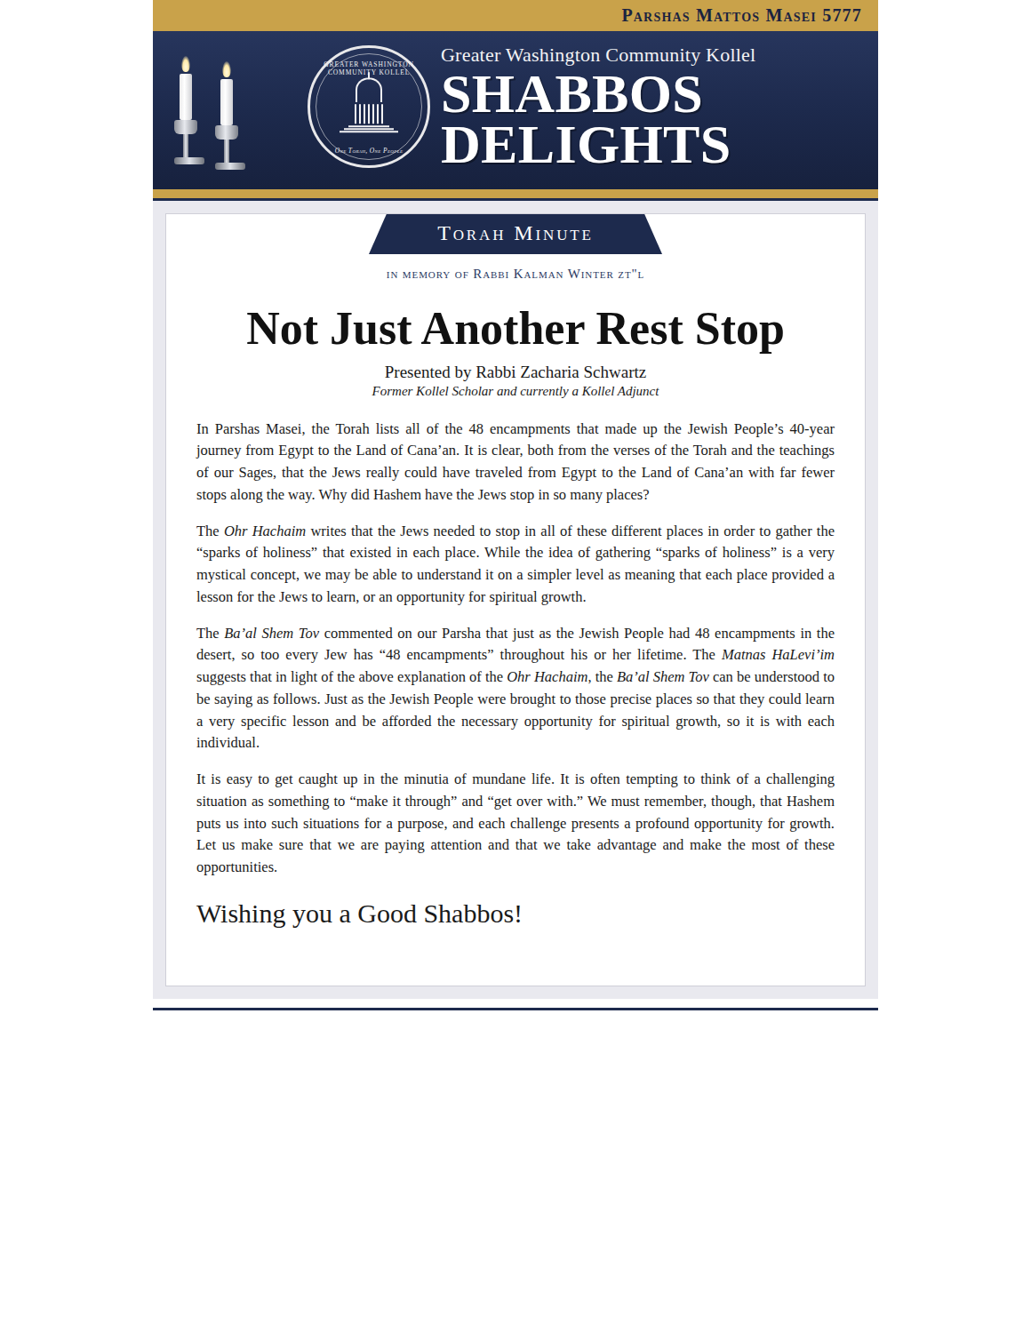Parshas Mattos Masei 5777
GREATER WASHINGTON COMMUNITY KOLLEL
One Torah, One People
Greater Washington Community Kollel
SHABBOS DELIGHTS
Torah Minute
in memory of Rabbi Kalman Winter zt"l
Not Just Another Rest Stop
Presented by Rabbi Zacharia Schwartz
Former Kollel Scholar and currently a Kollel Adjunct
In Parshas Masei, the Torah lists all of the 48 encampments that made up the Jewish People’s 40-year journey from Egypt to the Land of Cana’an. It is clear, both from the verses of the Torah and the teachings of our Sages, that the Jews really could have traveled from Egypt to the Land of Cana’an with far fewer stops along the way. Why did Hashem have the Jews stop in so many places?
The Ohr Hachaim writes that the Jews needed to stop in all of these different places in order to gather the “sparks of holiness” that existed in each place. While the idea of gathering “sparks of holiness” is a very mystical concept, we may be able to understand it on a simpler level as meaning that each place provided a lesson for the Jews to learn, or an opportunity for spiritual growth.
The Ba’al Shem Tov commented on our Parsha that just as the Jewish People had 48 encampments in the desert, so too every Jew has “48 encampments” throughout his or her lifetime. The Matnas HaLevi’im suggests that in light of the above explanation of the Ohr Hachaim, the Ba’al Shem Tov can be understood to be saying as follows. Just as the Jewish People were brought to those precise places so that they could learn a very specific lesson and be afforded the necessary opportunity for spiritual growth, so it is with each individual.
It is easy to get caught up in the minutia of mundane life. It is often tempting to think of a challenging situation as something to “make it through” and “get over with.” We must remember, though, that Hashem puts us into such situations for a purpose, and each challenge presents a profound opportunity for growth. Let us make sure that we are paying attention and that we take advantage and make the most of these opportunities.
Wishing you a Good Shabbos!